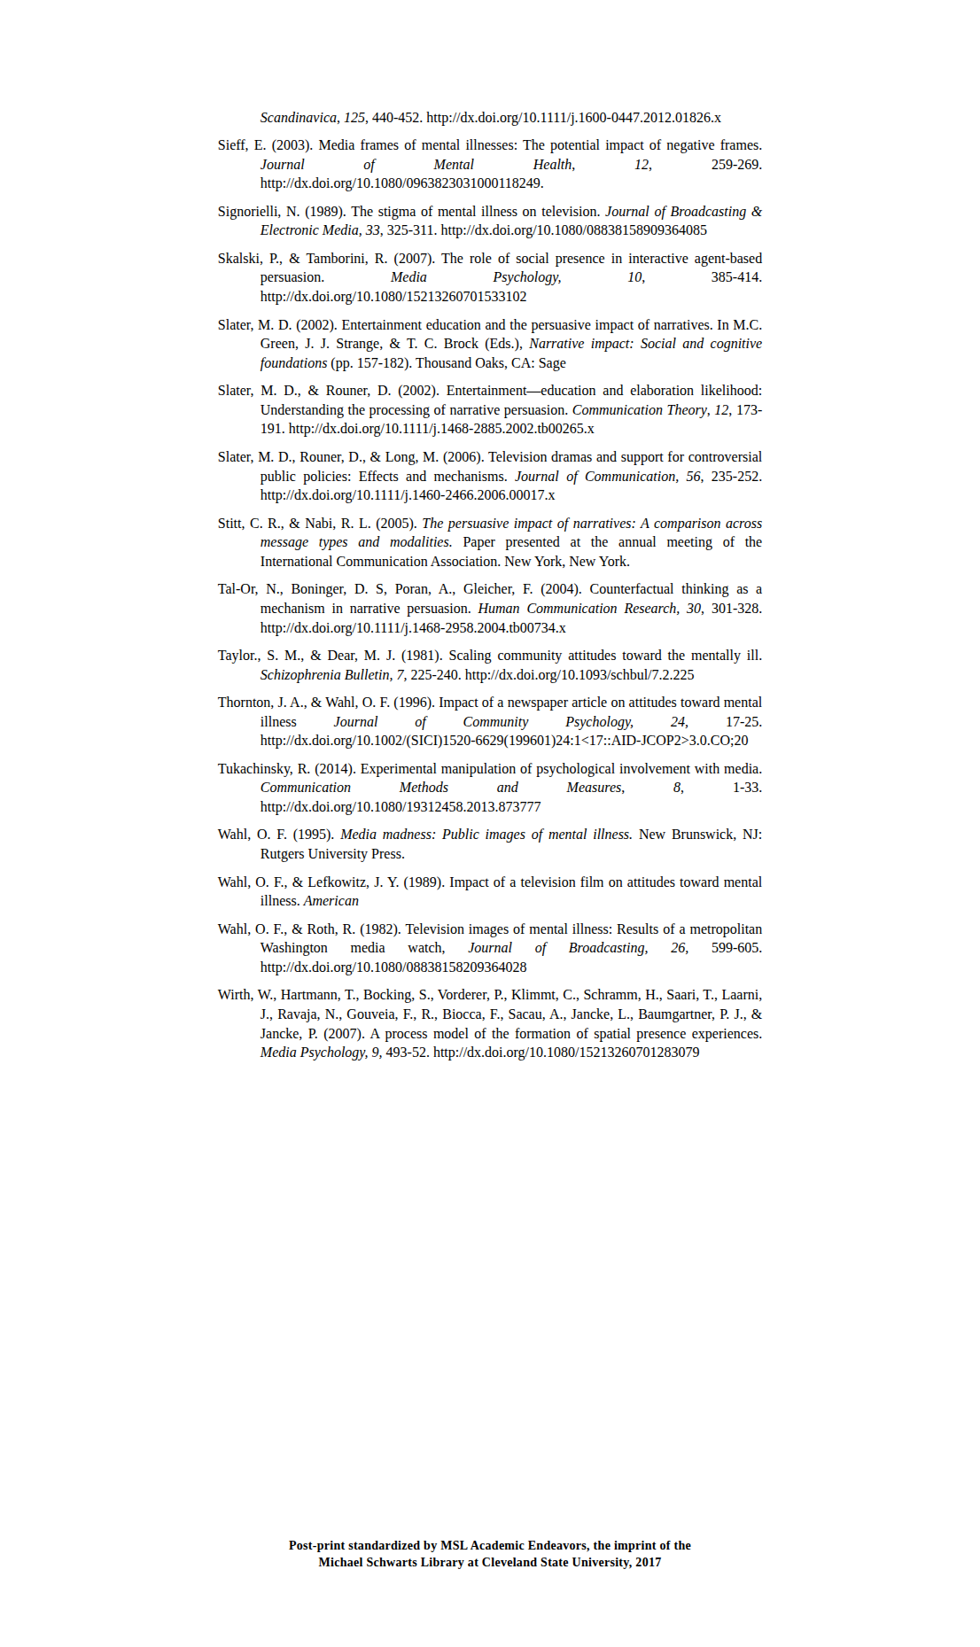Scandinavica, 125, 440-452. http://dx.doi.org/10.1111/j.1600-0447.2012.01826.x
Sieff, E. (2003). Media frames of mental illnesses: The potential impact of negative frames. Journal of Mental Health, 12, 259-269. http://dx.doi.org/10.1080/0963823031000118249.
Signorielli, N. (1989). The stigma of mental illness on television. Journal of Broadcasting & Electronic Media, 33, 325-311. http://dx.doi.org/10.1080/08838158909364085
Skalski, P., & Tamborini, R. (2007). The role of social presence in interactive agent-based persuasion. Media Psychology, 10, 385-414. http://dx.doi.org/10.1080/15213260701533102
Slater, M. D. (2002). Entertainment education and the persuasive impact of narratives. In M.C. Green, J. J. Strange, & T. C. Brock (Eds.), Narrative impact: Social and cognitive foundations (pp. 157-182). Thousand Oaks, CA: Sage
Slater, M. D., & Rouner, D. (2002). Entertainment—education and elaboration likelihood: Understanding the processing of narrative persuasion. Communication Theory, 12, 173-191. http://dx.doi.org/10.1111/j.1468-2885.2002.tb00265.x
Slater, M. D., Rouner, D., & Long, M. (2006). Television dramas and support for controversial public policies: Effects and mechanisms. Journal of Communication, 56, 235-252. http://dx.doi.org/10.1111/j.1460-2466.2006.00017.x
Stitt, C. R., & Nabi, R. L. (2005). The persuasive impact of narratives: A comparison across message types and modalities. Paper presented at the annual meeting of the International Communication Association. New York, New York.
Tal-Or, N., Boninger, D. S, Poran, A., Gleicher, F. (2004). Counterfactual thinking as a mechanism in narrative persuasion. Human Communication Research, 30, 301-328. http://dx.doi.org/10.1111/j.1468-2958.2004.tb00734.x
Taylor., S. M., & Dear, M. J. (1981). Scaling community attitudes toward the mentally ill. Schizophrenia Bulletin, 7, 225-240. http://dx.doi.org/10.1093/schbul/7.2.225
Thornton, J. A., & Wahl, O. F. (1996). Impact of a newspaper article on attitudes toward mental illness Journal of Community Psychology, 24, 17-25. http://dx.doi.org/10.1002/(SICI)1520-6629(199601)24:1<17::AID-JCOP2>3.0.CO;20
Tukachinsky, R. (2014). Experimental manipulation of psychological involvement with media. Communication Methods and Measures, 8, 1-33. http://dx.doi.org/10.1080/19312458.2013.873777
Wahl, O. F. (1995). Media madness: Public images of mental illness. New Brunswick, NJ: Rutgers University Press.
Wahl, O. F., & Lefkowitz, J. Y. (1989). Impact of a television film on attitudes toward mental illness. American
Wahl, O. F., & Roth, R. (1982). Television images of mental illness: Results of a metropolitan Washington media watch, Journal of Broadcasting, 26, 599-605. http://dx.doi.org/10.1080/08838158209364028
Wirth, W., Hartmann, T., Bocking, S., Vorderer, P., Klimmt, C., Schramm, H., Saari, T., Laarni, J., Ravaja, N., Gouveia, F., R., Biocca, F., Sacau, A., Jancke, L., Baumgartner, P. J., & Jancke, P. (2007). A process model of the formation of spatial presence experiences. Media Psychology, 9, 493-52. http://dx.doi.org/10.1080/15213260701283079
Post-print standardized by MSL Academic Endeavors, the imprint of the
Michael Schwarts Library at Cleveland State University, 2017